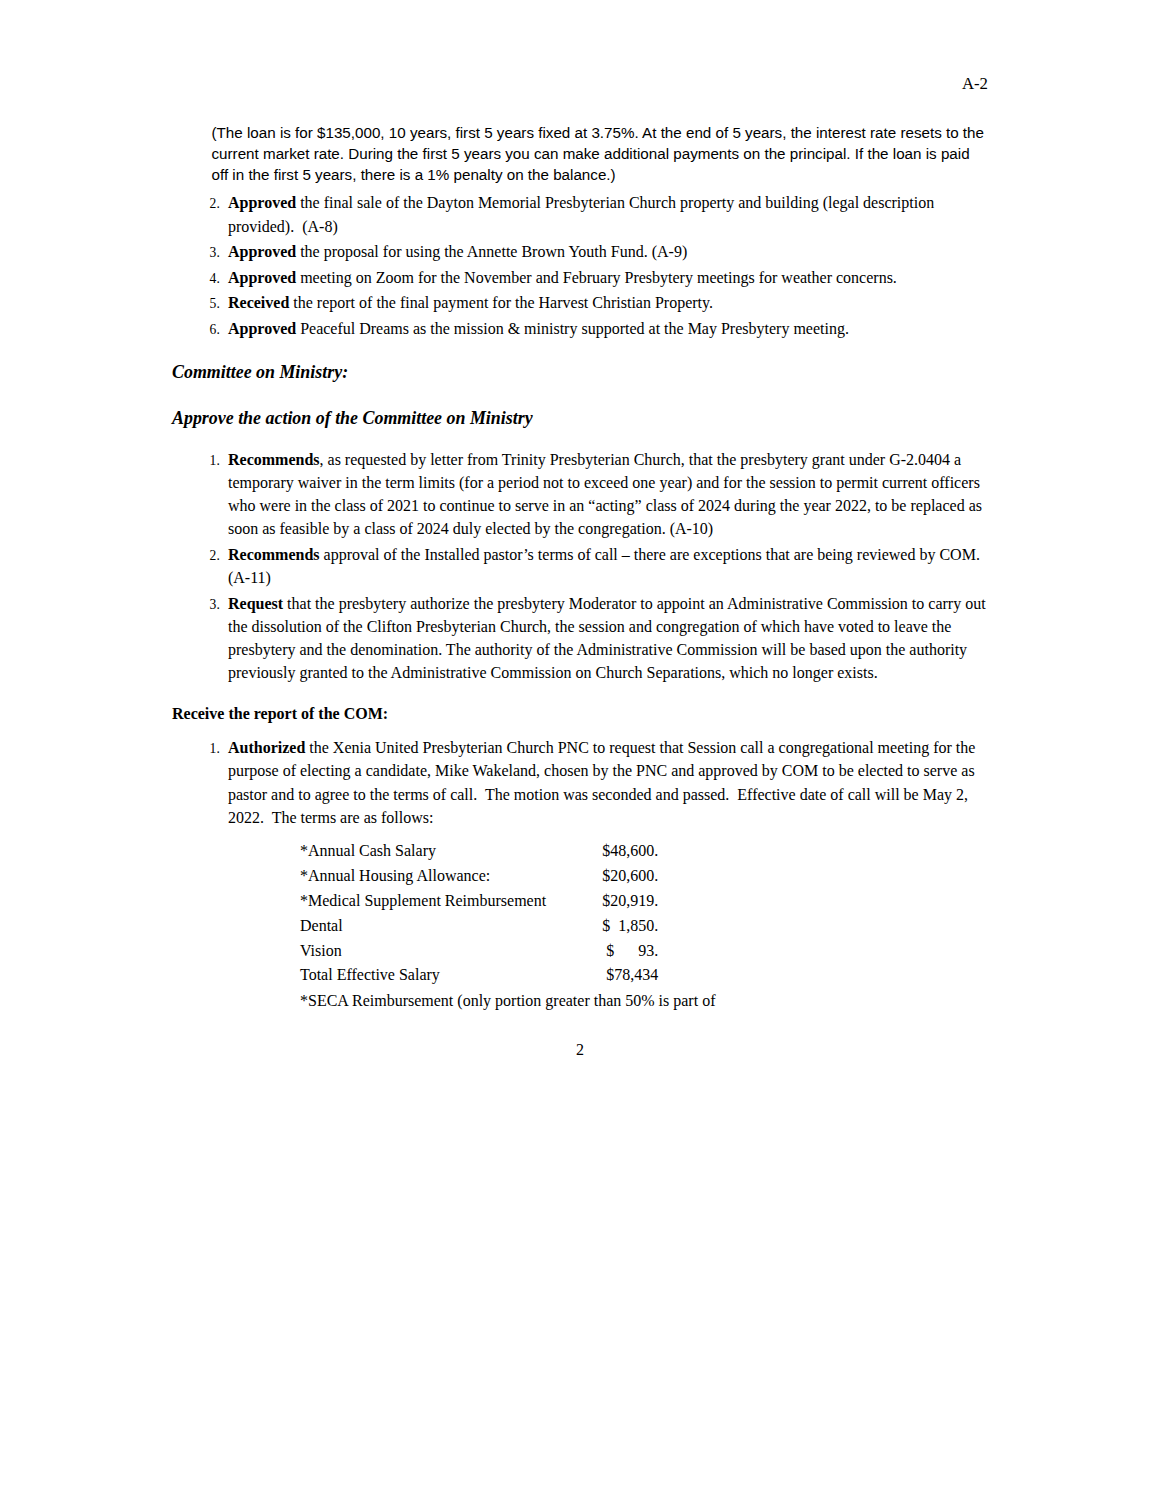A-2
(The loan is for $135,000, 10 years, first 5 years fixed at 3.75%. At the end of 5 years, the interest rate resets to the current market rate. During the first 5 years you can make additional payments on the principal. If the loan is paid off in the first 5 years, there is a 1% penalty on the balance.)
Approved the final sale of the Dayton Memorial Presbyterian Church property and building (legal description provided). (A-8)
Approved the proposal for using the Annette Brown Youth Fund. (A-9)
Approved meeting on Zoom for the November and February Presbytery meetings for weather concerns.
Received the report of the final payment for the Harvest Christian Property.
Approved Peaceful Dreams as the mission & ministry supported at the May Presbytery meeting.
Committee on Ministry:
Approve the action of the Committee on Ministry
Recommends, as requested by letter from Trinity Presbyterian Church, that the presbytery grant under G-2.0404 a temporary waiver in the term limits (for a period not to exceed one year) and for the session to permit current officers who were in the class of 2021 to continue to serve in an “acting” class of 2024 during the year 2022, to be replaced as soon as feasible by a class of 2024 duly elected by the congregation. (A-10)
Recommends approval of the Installed pastor’s terms of call – there are exceptions that are being reviewed by COM. (A-11)
Request that the presbytery authorize the presbytery Moderator to appoint an Administrative Commission to carry out the dissolution of the Clifton Presbyterian Church, the session and congregation of which have voted to leave the presbytery and the denomination. The authority of the Administrative Commission will be based upon the authority previously granted to the Administrative Commission on Church Separations, which no longer exists.
Receive the report of the COM:
Authorized the Xenia United Presbyterian Church PNC to request that Session call a congregational meeting for the purpose of electing a candidate, Mike Wakeland, chosen by the PNC and approved by COM to be elected to serve as pastor and to agree to the terms of call. The motion was seconded and passed. Effective date of call will be May 2, 2022. The terms are as follows:
| *Annual Cash Salary | $48,600. |
| *Annual Housing Allowance: | $20,600. |
| *Medical Supplement Reimbursement | $20,919. |
| Dental | $ 1,850. |
| Vision | $ 93. |
| Total Effective Salary | $78,434 |
*SECA Reimbursement (only portion greater than 50% is part of
2